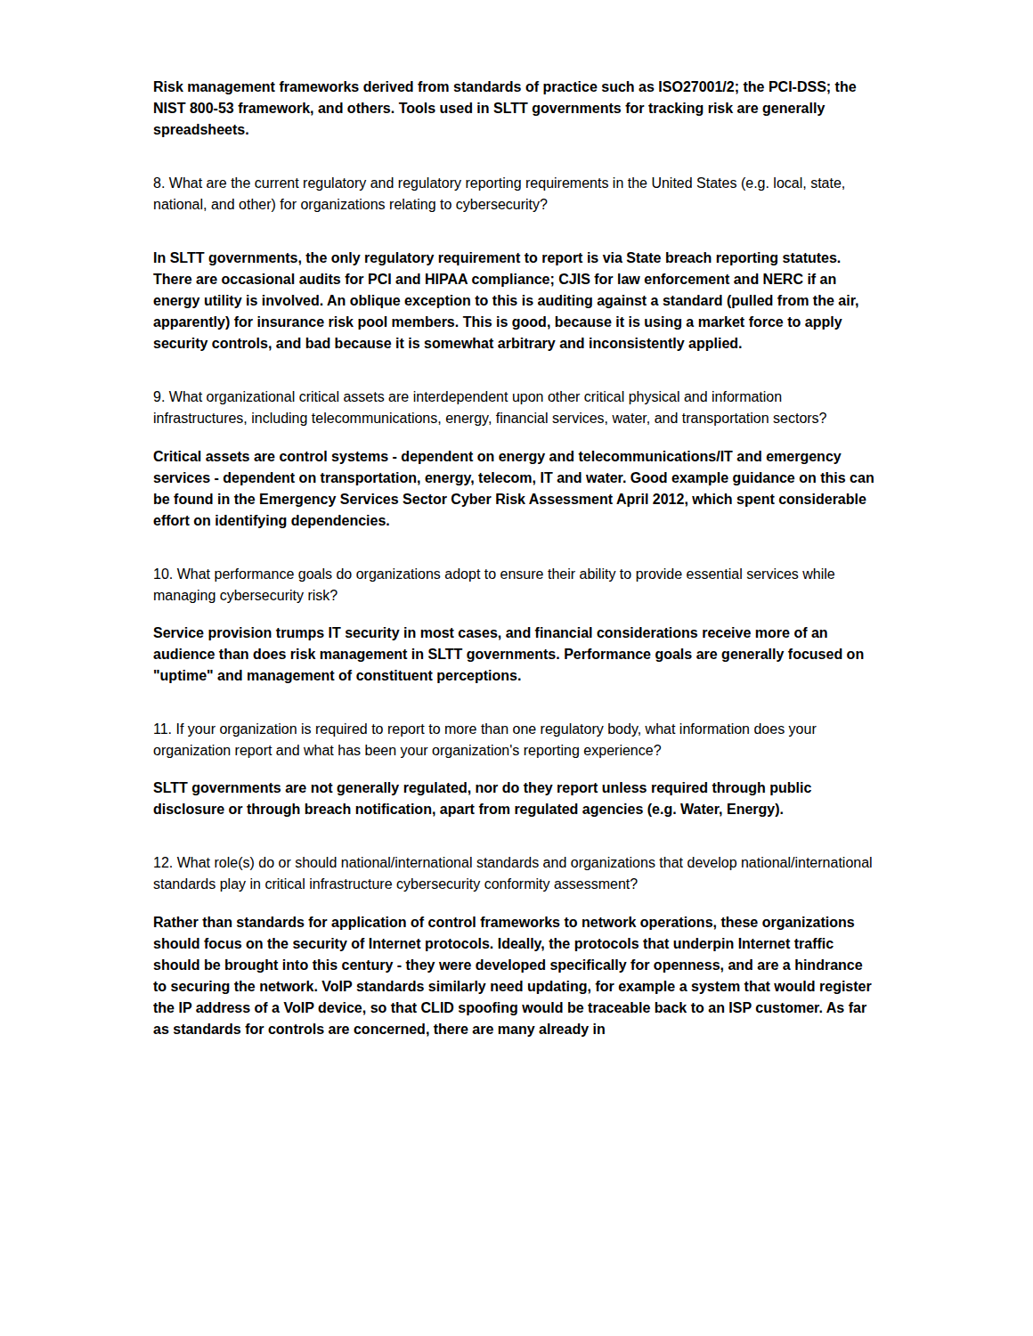Risk management frameworks derived from standards of practice such as ISO27001/2; the PCI-DSS; the NIST 800-53 framework, and others. Tools used in SLTT governments for tracking risk are generally spreadsheets.
8. What are the current regulatory and regulatory reporting requirements in the United States (e.g. local, state, national, and other) for organizations relating to cybersecurity?
In SLTT governments, the only regulatory requirement to report is via State breach reporting statutes. There are occasional audits for PCI and HIPAA compliance; CJIS for law enforcement and NERC if an energy utility is involved. An oblique exception to this is auditing against a standard (pulled from the air, apparently) for insurance risk pool members. This is good, because it is using a market force to apply security controls, and bad because it is somewhat arbitrary and inconsistently applied.
9. What organizational critical assets are interdependent upon other critical physical and information infrastructures, including telecommunications, energy, financial services, water, and transportation sectors?
Critical assets are control systems - dependent on energy and telecommunications/IT and emergency services - dependent on transportation, energy, telecom, IT and water. Good example guidance on this can be found in the Emergency Services Sector Cyber Risk Assessment April 2012, which spent considerable effort on identifying dependencies.
10. What performance goals do organizations adopt to ensure their ability to provide essential services while managing cybersecurity risk?
Service provision trumps IT security in most cases, and financial considerations receive more of an audience than does risk management in SLTT governments. Performance goals are generally focused on "uptime" and management of constituent perceptions.
11. If your organization is required to report to more than one regulatory body, what information does your organization report and what has been your organization's reporting experience?
SLTT governments are not generally regulated, nor do they report unless required through public disclosure or through breach notification, apart from regulated agencies (e.g. Water, Energy).
12. What role(s) do or should national/international standards and organizations that develop national/international standards play in critical infrastructure cybersecurity conformity assessment?
Rather than standards for application of control frameworks to network operations, these organizations should focus on the security of Internet protocols. Ideally, the protocols that underpin Internet traffic should be brought into this century - they were developed specifically for openness, and are a hindrance to securing the network. VoIP standards similarly need updating, for example a system that would register the IP address of a VoIP device, so that CLID spoofing would be traceable back to an ISP customer. As far as standards for controls are concerned, there are many already in